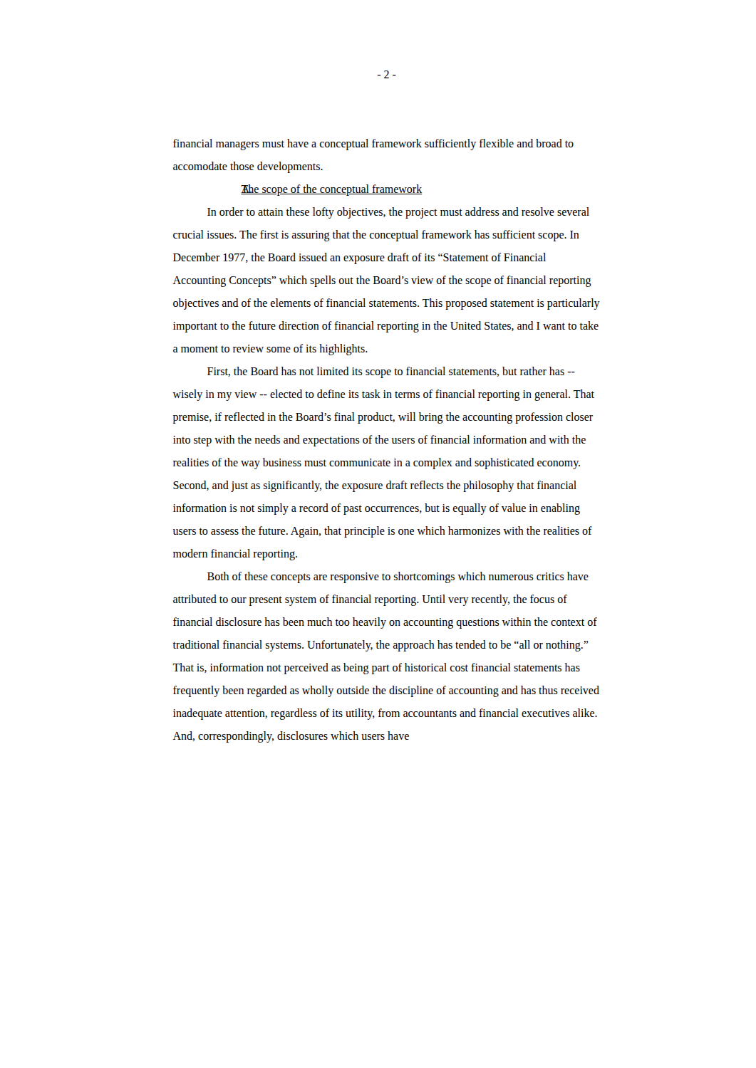- 2 -
financial managers must have a conceptual framework sufficiently flexible and broad to accomodate those developments.
A. The scope of the conceptual framework
In order to attain these lofty objectives, the project must address and resolve several crucial issues. The first is assuring that the conceptual framework has sufficient scope. In December 1977, the Board issued an exposure draft of its “Statement of Financial Accounting Concepts” which spells out the Board’s view of the scope of financial reporting objectives and of the elements of financial statements. This proposed statement is particularly important to the future direction of financial reporting in the United States, and I want to take a moment to review some of its highlights.
First, the Board has not limited its scope to financial statements, but rather has -- wisely in my view -- elected to define its task in terms of financial reporting in general. That premise, if reflected in the Board’s final product, will bring the accounting profession closer into step with the needs and expectations of the users of financial information and with the realities of the way business must communicate in a complex and sophisticated economy. Second, and just as significantly, the exposure draft reflects the philosophy that financial information is not simply a record of past occurrences, but is equally of value in enabling users to assess the future. Again, that principle is one which harmonizes with the realities of modern financial reporting.
Both of these concepts are responsive to shortcomings which numerous critics have attributed to our present system of financial reporting. Until very recently, the focus of financial disclosure has been much too heavily on accounting questions within the context of traditional financial systems. Unfortunately, the approach has tended to be “all or nothing.” That is, information not perceived as being part of historical cost financial statements has frequently been regarded as wholly outside the discipline of accounting and has thus received inadequate attention, regardless of its utility, from accountants and financial executives alike. And, correspondingly, disclosures which users have